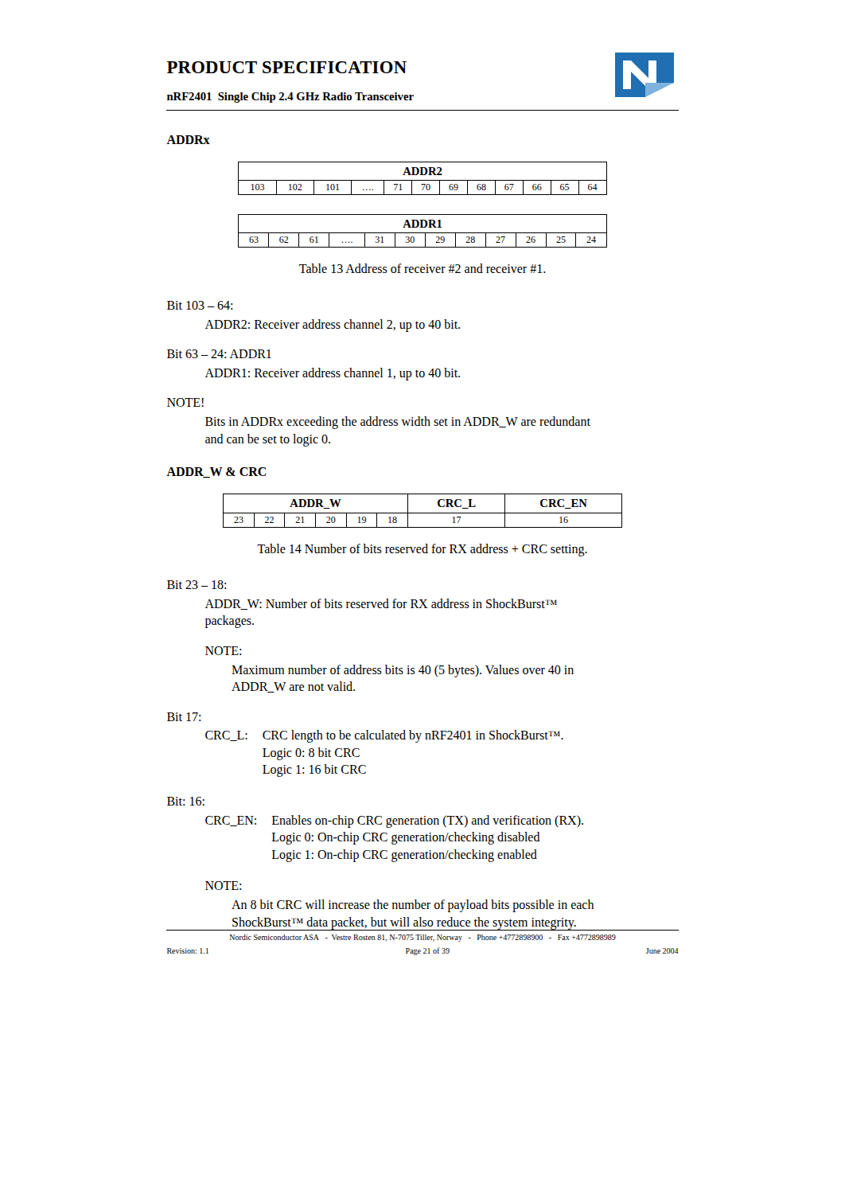PRODUCT SPECIFICATION
nRF2401 Single Chip 2.4 GHz Radio Transceiver
ADDRx
| ADDR2 |
| --- |
| 103 | 102 | 101 | …. | 71 | 70 | 69 | 68 | 67 | 66 | 65 | 64 |
| ADDR1 |
| --- |
| 63 | 62 | 61 | …. | 31 | 30 | 29 | 28 | 27 | 26 | 25 | 24 |
Table 13 Address of receiver #2 and receiver #1.
Bit 103 – 64:
ADDR2: Receiver address channel 2, up to 40 bit.
Bit 63 – 24: ADDR1
ADDR1: Receiver address channel 1, up to 40 bit.
NOTE!
Bits in ADDRx exceeding the address width set in ADDR_W are redundant
and can be set to logic 0.
ADDR_W & CRC
| ADDR_W | CRC_L | CRC_EN |
| --- | --- | --- |
| 23 | 22 | 21 | 20 | 19 | 18 | 17 | 16 |
Table 14 Number of bits reserved for RX address + CRC setting.
Bit 23 – 18:
ADDR_W: Number of bits reserved for RX address in ShockBurst™
packages.
NOTE:
Maximum number of address bits is 40 (5 bytes). Values over 40 in
ADDR_W are not valid.
Bit 17:
| CRC_L: | CRC length to be calculated by nRF2401 in ShockBurst™. Logic 0: 8 bit CRC Logic 1: 16 bit CRC |
Bit: 16:
| CRC_EN: | Enables on-chip CRC generation (TX) and verification (RX). Logic 0: On-chip CRC generation/checking disabled Logic 1: On-chip CRC generation/checking enabled |
NOTE:
An 8 bit CRC will increase the number of payload bits possible in each
ShockBurst™ data packet, but will also reduce the system integrity.
Nordic Semiconductor ASA - Vestre Rosten 81, N-7075 Tiller, Norway - Phone +4772898900 - Fax +4772898989
Revision: 1.1
Page 21 of 39
June 2004